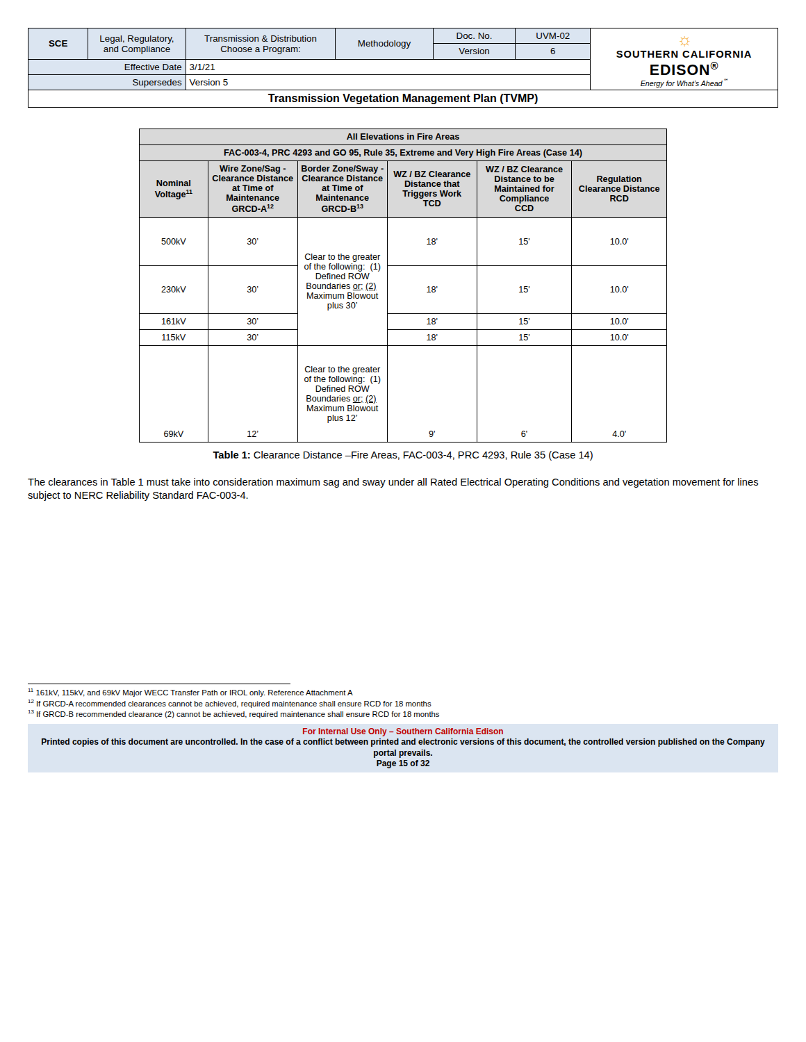| SCE | Legal, Regulatory, and Compliance | Transmission & Distribution Choose a Program: | Methodology | Doc. No. | UVM-02 | ☼ SOUTHERN CALIFORNIA EDISON ® Energy for What’s Ahead ℠ |
| Version | 6 |
| Effective Date | 3/1/21 |
| Supersedes | Version 5 |
| Transmission Vegetation Management Plan (TVMP) |
| All Elevations in Fire Areas |
| FAC-003-4, PRC 4293 and GO 95, Rule 35, Extreme and Very High Fire Areas (Case 14) |
| Nominal Voltage 11 | Wire Zone/Sag - Clearance Distance at Time of Maintenance GRCD-A 12 | Border Zone/Sway - Clearance Distance at Time of Maintenance GRCD-B 13 | WZ / BZ Clearance Distance that Triggers Work TCD | WZ / BZ Clearance Distance to be Maintained for Compliance CCD | Regulation Clearance Distance RCD |
| 500kV | 30’ | Clear to the greater of the following: (1) Defined ROW Boundaries or; (2) Maximum Blowout plus 30’ | 18' | 15' | 10.0' |
| 230kV | 30’ | 18' | 15' | 10.0' |
| 161kV | 30’ | 18' | 15' | 10.0' |
| 115kV | 30’ | 18' | 15' | 10.0' |
| 69kV | 12’ | Clear to the greater of the following: (1) Defined ROW Boundaries or; (2) Maximum Blowout plus 12’ | 9' | 6' | 4.0' |
Table 1: Clearance Distance –Fire Areas, FAC-003-4, PRC 4293, Rule 35 (Case 14)
The clearances in Table 1 must take into consideration maximum sag and sway under all Rated Electrical Operating Conditions and vegetation movement for lines subject to NERC Reliability Standard FAC-003-4.
11 161kV, 115kV, and 69kV Major WECC Transfer Path or IROL only. Reference Attachment A
12 If GRCD-A recommended clearances cannot be achieved, required maintenance shall ensure RCD for 18 months
13 If GRCD-B recommended clearance (2) cannot be achieved, required maintenance shall ensure RCD for 18 months
For Internal Use Only – Southern California Edison
Printed copies of this document are uncontrolled. In the case of a conflict between printed and electronic versions of this document, the controlled version published on the Company portal prevails.
Page 15 of 32